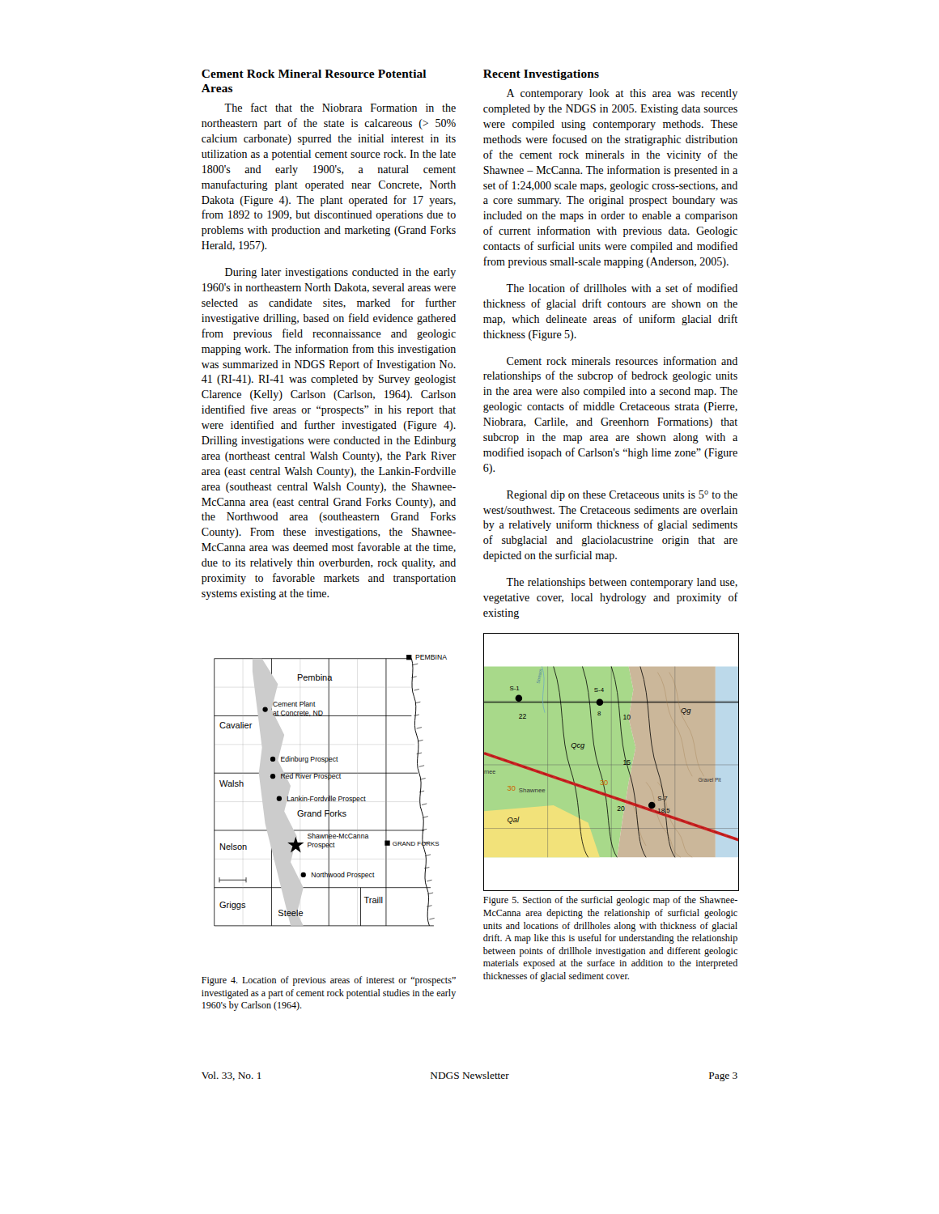Cement Rock Mineral Resource Potential Areas
The fact that the Niobrara Formation in the northeastern part of the state is calcareous (> 50% calcium carbonate) spurred the initial interest in its utilization as a potential cement source rock. In the late 1800's and early 1900's, a natural cement manufacturing plant operated near Concrete, North Dakota (Figure 4). The plant operated for 17 years, from 1892 to 1909, but discontinued operations due to problems with production and marketing (Grand Forks Herald, 1957).
During later investigations conducted in the early 1960's in northeastern North Dakota, several areas were selected as candidate sites, marked for further investigative drilling, based on field evidence gathered from previous field reconnaissance and geologic mapping work. The information from this investigation was summarized in NDGS Report of Investigation No. 41 (RI-41). RI-41 was completed by Survey geologist Clarence (Kelly) Carlson (Carlson, 1964). Carlson identified five areas or “prospects” in his report that were identified and further investigated (Figure 4). Drilling investigations were conducted in the Edinburg area (northeast central Walsh County), the Park River area (east central Walsh County), the Lankin-Fordville area (southeast central Walsh County), the Shawnee-McCanna area (east central Grand Forks County), and the Northwood area (southeastern Grand Forks County). From these investigations, the Shawnee-McCanna area was deemed most favorable at the time, due to its relatively thin overburden, rock quality, and proximity to favorable markets and transportation systems existing at the time.
PEMBINA Pembina Cavalier Walsh Grand Forks Nelson Griggs Steele Traill Cement Plant at Concrete, ND Edinburg Prospect Red River Prospect Lankin-Fordville Prospect Shawnee-McCanna Prospect GRAND FORKS Northwood Prospect
Figure 4. Location of previous areas of interest or “prospects” investigated as a part of cement rock potential studies in the early 1960's by Carlson (1964).
Recent Investigations
A contemporary look at this area was recently completed by the NDGS in 2005. Existing data sources were compiled using contemporary methods. These methods were focused on the stratigraphic distribution of the cement rock minerals in the vicinity of the Shawnee – McCanna. The information is presented in a set of 1:24,000 scale maps, geologic cross-sections, and a core summary. The original prospect boundary was included on the maps in order to enable a comparison of current information with previous data. Geologic contacts of surficial units were compiled and modified from previous small-scale mapping (Anderson, 2005).
The location of drillholes with a set of modified thickness of glacial drift contours are shown on the map, which delineate areas of uniform glacial drift thickness (Figure 5).
Cement rock minerals resources information and relationships of the subcrop of bedrock geologic units in the area were also compiled into a second map. The geologic contacts of middle Cretaceous strata (Pierre, Niobrara, Carlile, and Greenhorn Formations) that subcrop in the map area are shown along with a modified isopach of Carlson's “high lime zone” (Figure 6).
Regional dip on these Cretaceous units is 5° to the west/southwest. The Cretaceous sediments are overlain by a relatively uniform thickness of glacial sediments of subglacial and glaciolacustrine origin that are depicted on the surficial map.
The relationships between contemporary land use, vegetative cover, local hydrology and proximity of existing
S-1 S-4 8 S-7 18.5 22 10 15 20 30 30 Qg Qcg Qal rnee Shawnee Gravel Pit Stream
Figure 5. Section of the surficial geologic map of the Shawnee-McCanna area depicting the relationship of surficial geologic units and locations of drillholes along with thickness of glacial drift. A map like this is useful for understanding the relationship between points of drillhole investigation and different geologic materials exposed at the surface in addition to the interpreted thicknesses of glacial sediment cover.
Vol. 33, No. 1
NDGS Newsletter
Page 3